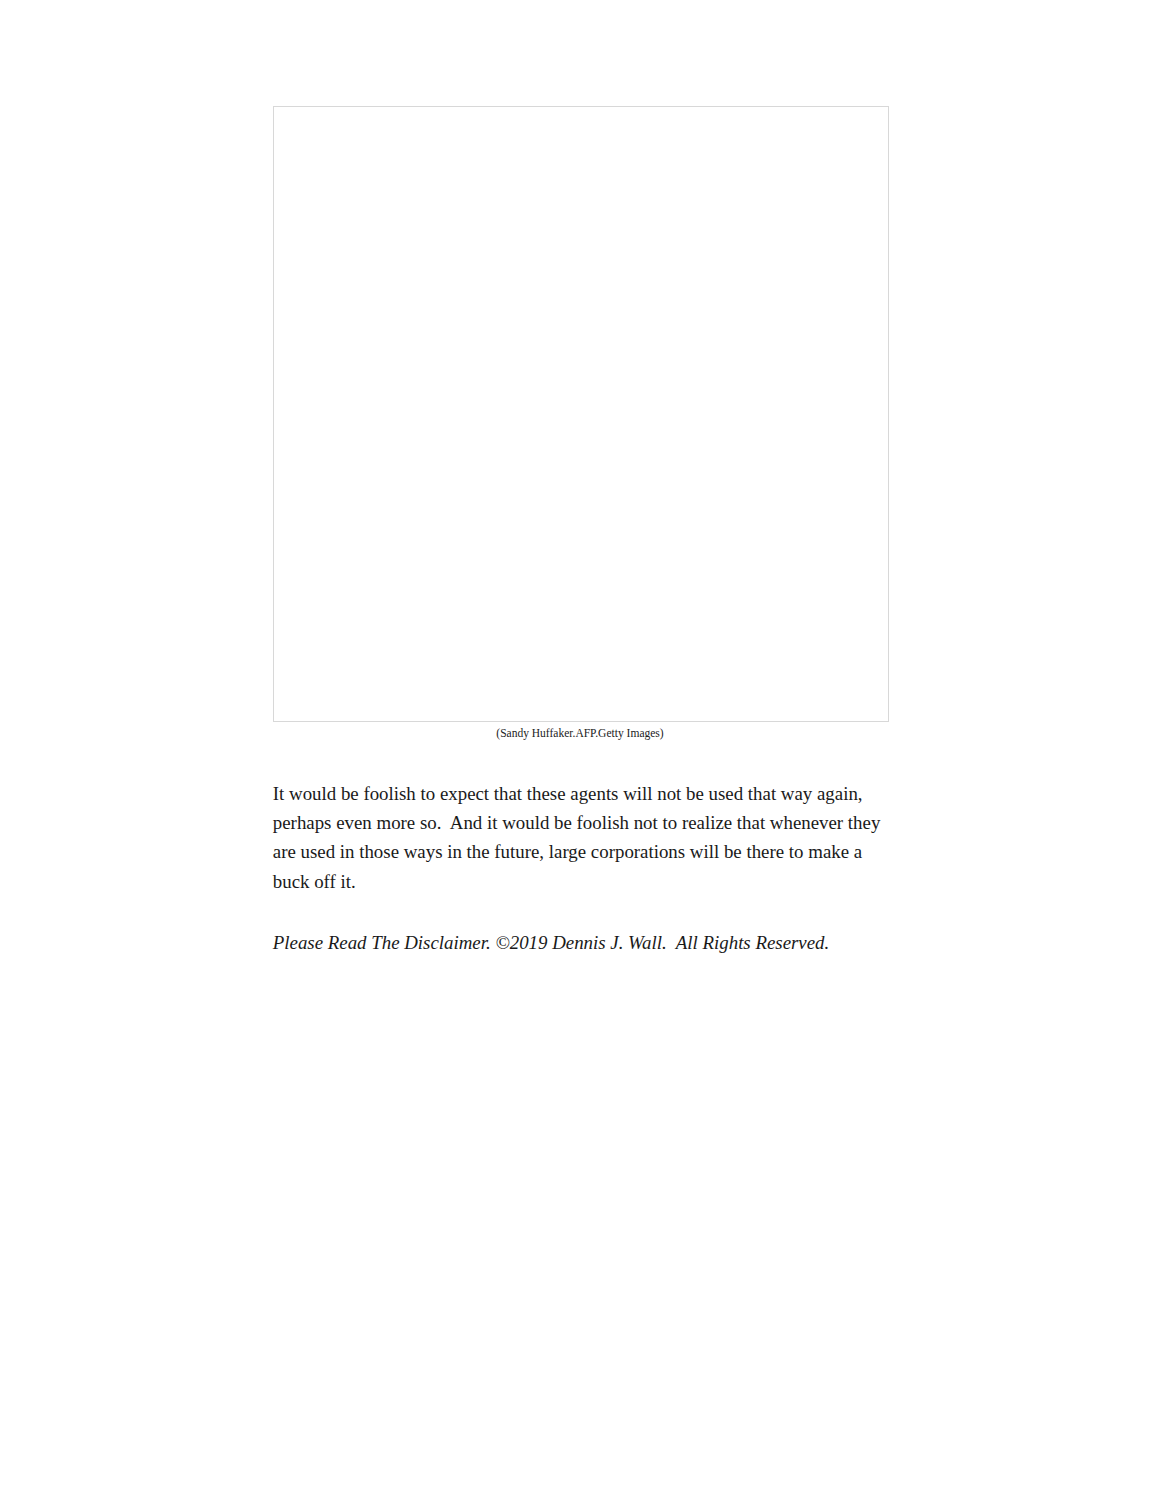(Sandy Huffaker.AFP.Getty Images)
It would be foolish to expect that these agents will not be used that way again, perhaps even more so. And it would be foolish not to realize that whenever they are used in those ways in the future, large corporations will be there to make a buck off it.
Please Read The Disclaimer. ©2019 Dennis J. Wall. All Rights Reserved.